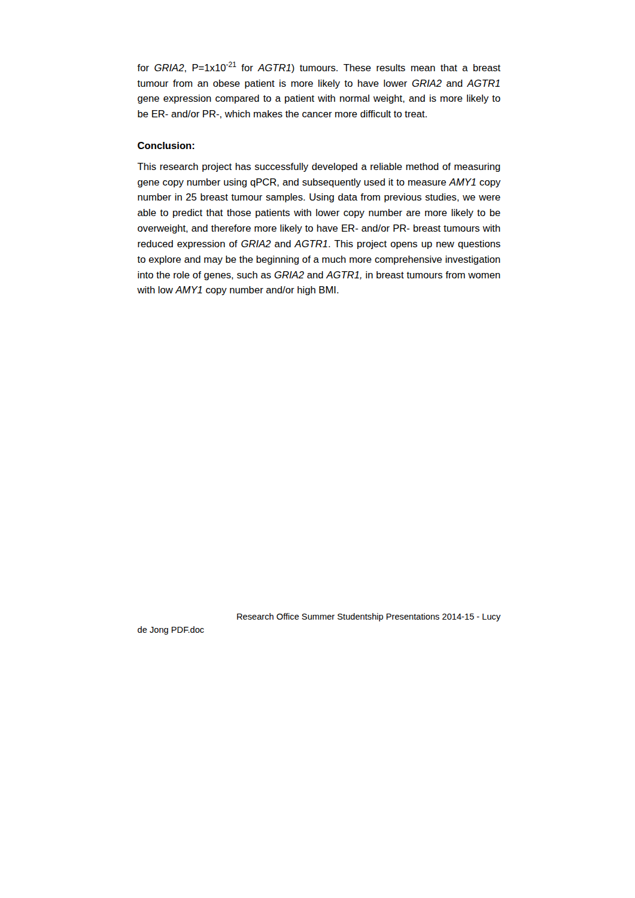for GRIA2, P=1x10-21 for AGTR1) tumours. These results mean that a breast tumour from an obese patient is more likely to have lower GRIA2 and AGTR1 gene expression compared to a patient with normal weight, and is more likely to be ER- and/or PR-, which makes the cancer more difficult to treat.
Conclusion:
This research project has successfully developed a reliable method of measuring gene copy number using qPCR, and subsequently used it to measure AMY1 copy number in 25 breast tumour samples. Using data from previous studies, we were able to predict that those patients with lower copy number are more likely to be overweight, and therefore more likely to have ER- and/or PR- breast tumours with reduced expression of GRIA2 and AGTR1. This project opens up new questions to explore and may be the beginning of a much more comprehensive investigation into the role of genes, such as GRIA2 and AGTR1, in breast tumours from women with low AMY1 copy number and/or high BMI.
Research Office Summer Studentship Presentations 2014-15 - Lucy
de Jong PDF.doc